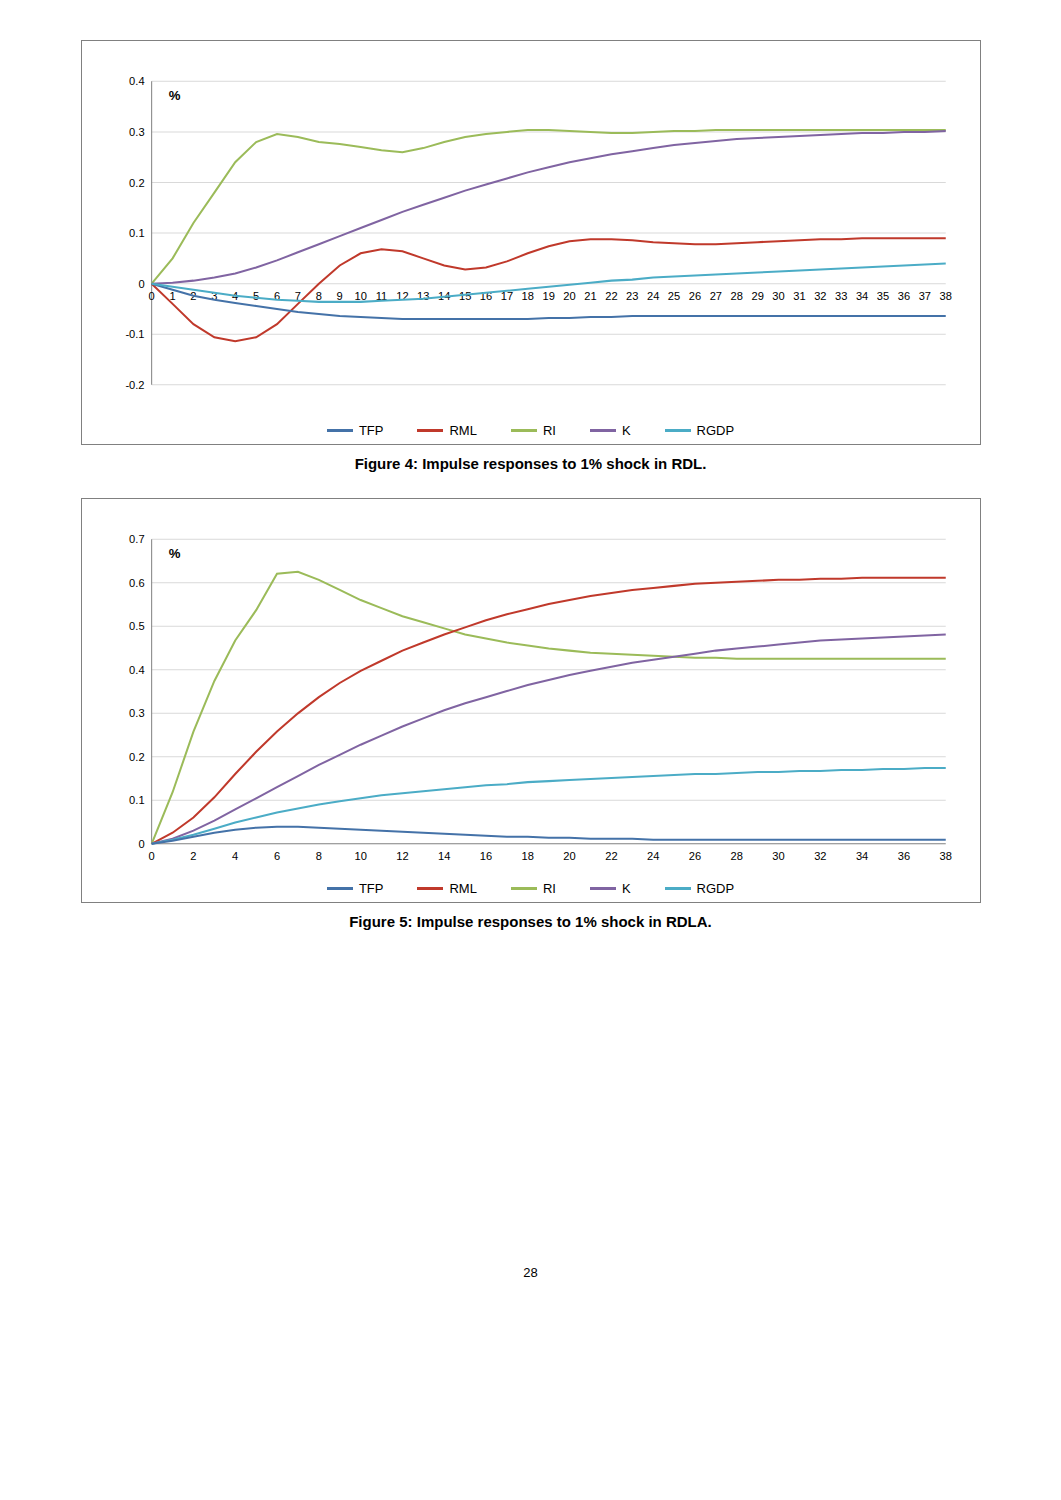0.4 0.3 0.2 0.1 0 -0.1 -0.2 % 0 1 2 3 4 5 6 7 8 9 10 11 12 13 14 15 16 17 18 19 20 21 22 23 24 25 26 27 28 29 30 31 32 33 34 35 36 37 38
TFP RML RI K RGDP
Figure 4: Impulse responses to 1% shock in RDL.
0.7 0.6 0.5 0.4 0.3 0.2 0.1 0 % 0 2 4 6 8 10 12 14 16 18 20 22 24 26 28 30 32 34 36 38
TFP RML RI K RGDP
Figure 5: Impulse responses to 1% shock in RDLA.
28